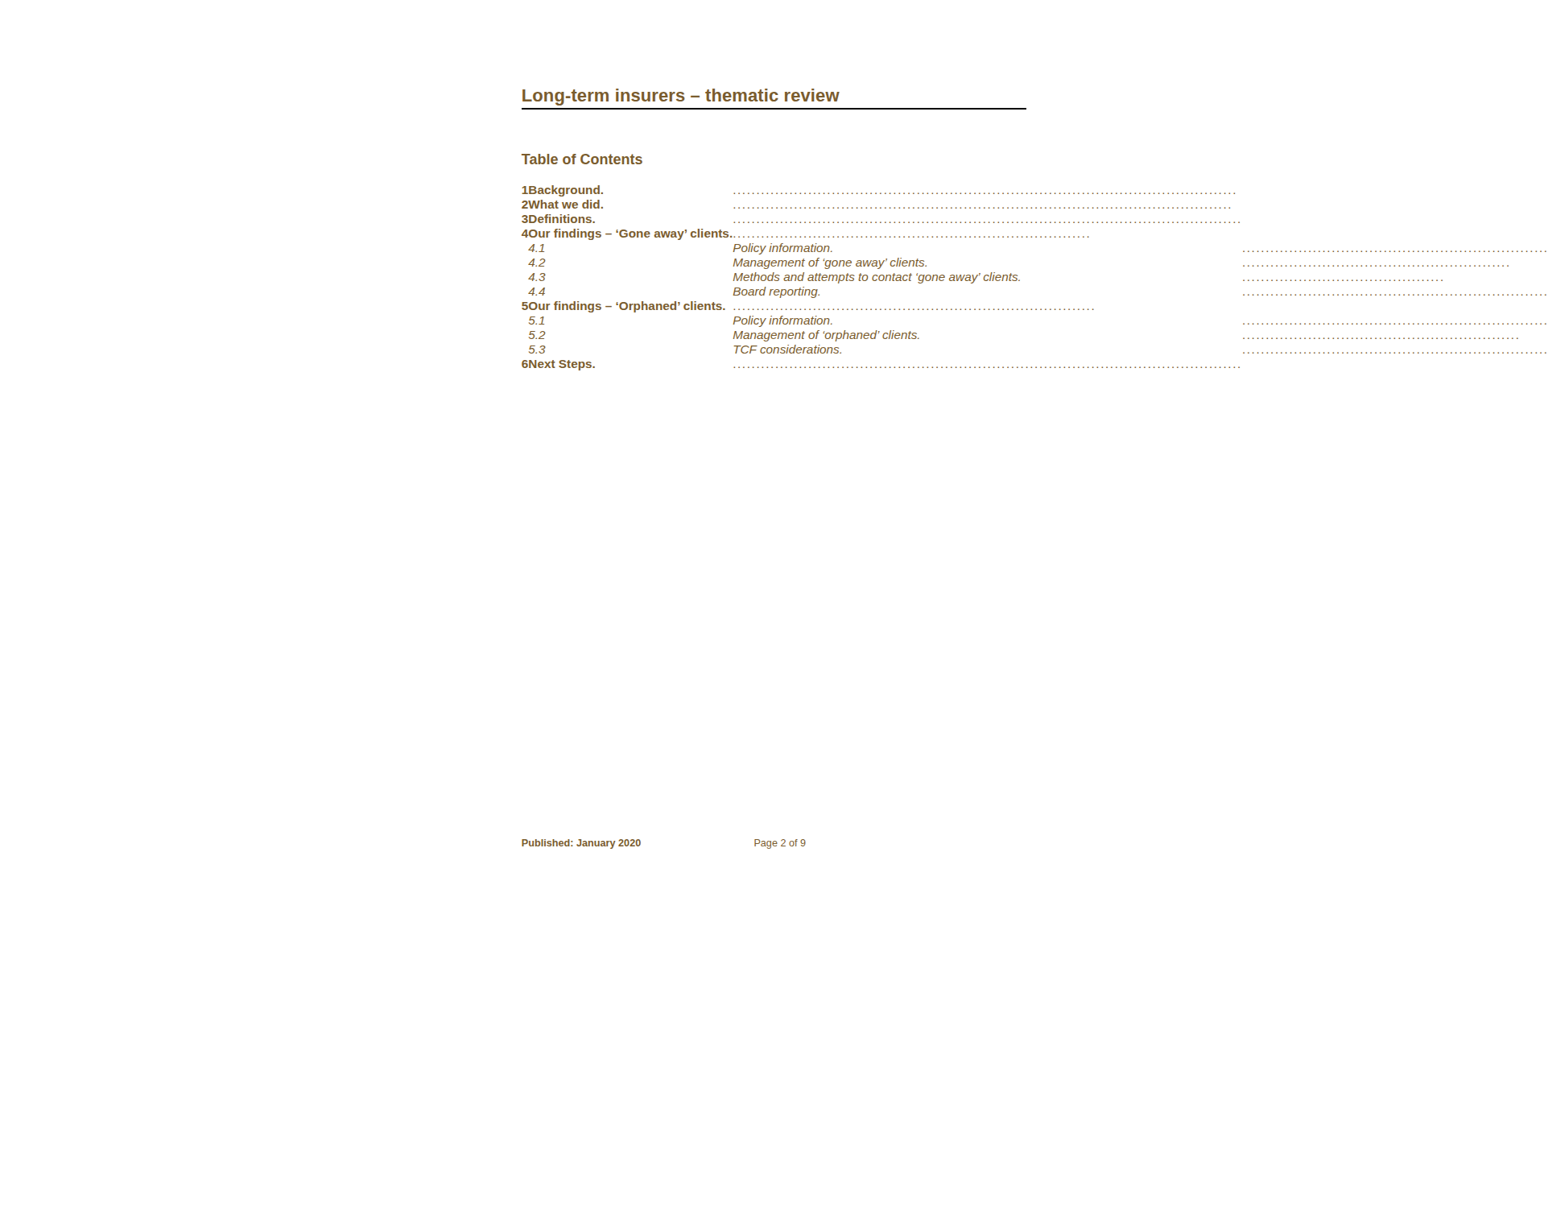Long-term insurers – thematic review
Table of Contents
| 1 | Background. | ........................................................................................................... | 4 |
| 2 | What we did. | .......................................................................................................... | 4 |
| 3 | Definitions. | ............................................................................................................ | 5 |
| 4 | Our findings – ‘Gone away’ clients. | ............................................................................ | 6 |
| | 4.1 | Policy information. | ..................................................................................... | 6 |
| | 4.2 | Management of ‘gone away’ clients. | ......................................................... | 6 |
| | 4.3 | Methods and attempts to contact ‘gone away’ clients. | ........................................... | 7 |
| | 4.4 | Board reporting. | ........................................................................................ | 7 |
| 5 | Our findings – ‘Orphaned’ clients. | ............................................................................. | 8 |
| | 5.1 | Policy information. | ..................................................................................... | 8 |
| | 5.2 | Management of ‘orphaned’ clients. | ........................................................... | 8 |
| | 5.3 | TCF considerations. | .................................................................................... | 8 |
| 6 | Next Steps. | ............................................................................................................ | 9 |
Published: January 2020
Page 2 of 9